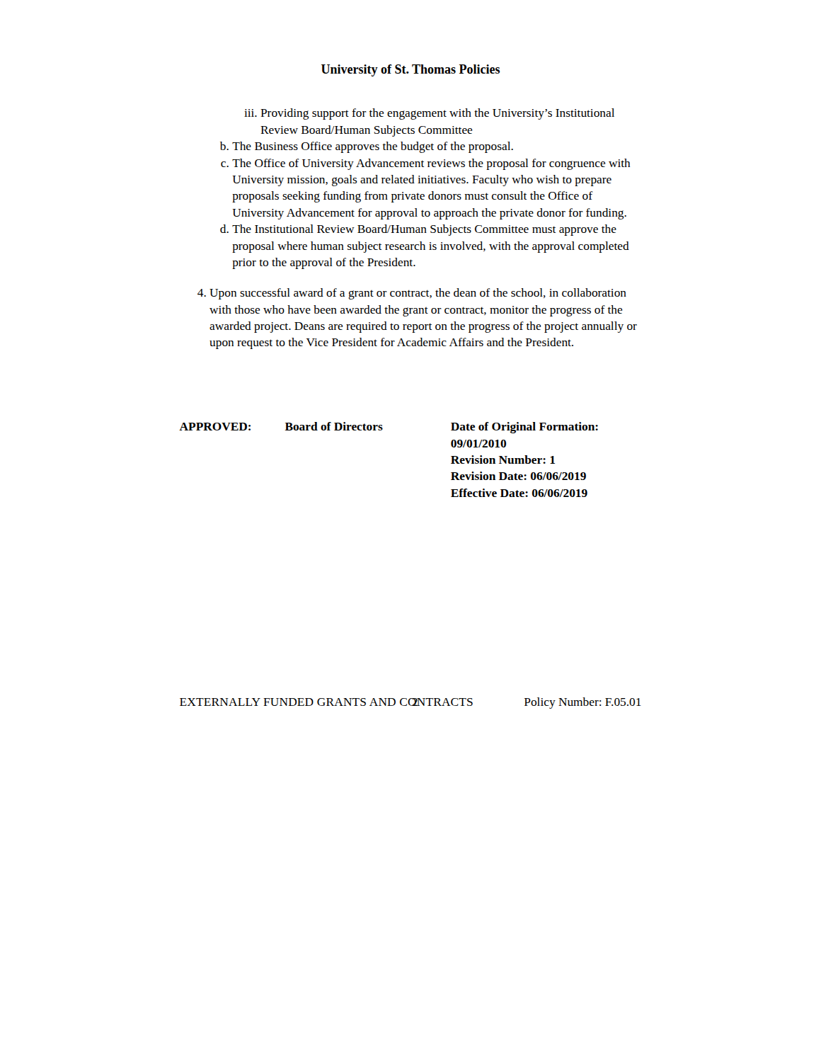University of St. Thomas Policies
Providing support for the engagement with the University’s Institutional Review Board/Human Subjects Committee
The Business Office approves the budget of the proposal.
The Office of University Advancement reviews the proposal for congruence with University mission, goals and related initiatives. Faculty who wish to prepare proposals seeking funding from private donors must consult the Office of University Advancement for approval to approach the private donor for funding.
The Institutional Review Board/Human Subjects Committee must approve the proposal where human subject research is involved, with the approval completed prior to the approval of the President.
Upon successful award of a grant or contract, the dean of the school, in collaboration with those who have been awarded the grant or contract, monitor the progress of the awarded project. Deans are required to report on the progress of the project annually or upon request to the Vice President for Academic Affairs and the President.
APPROVED: Board of Directors
Date of Original Formation: 09/01/2010
Revision Number: 1
Revision Date: 06/06/2019
Effective Date: 06/06/2019
EXTERNALLY FUNDED GRANTS AND CONTRACTS 2
Policy Number: F.05.01